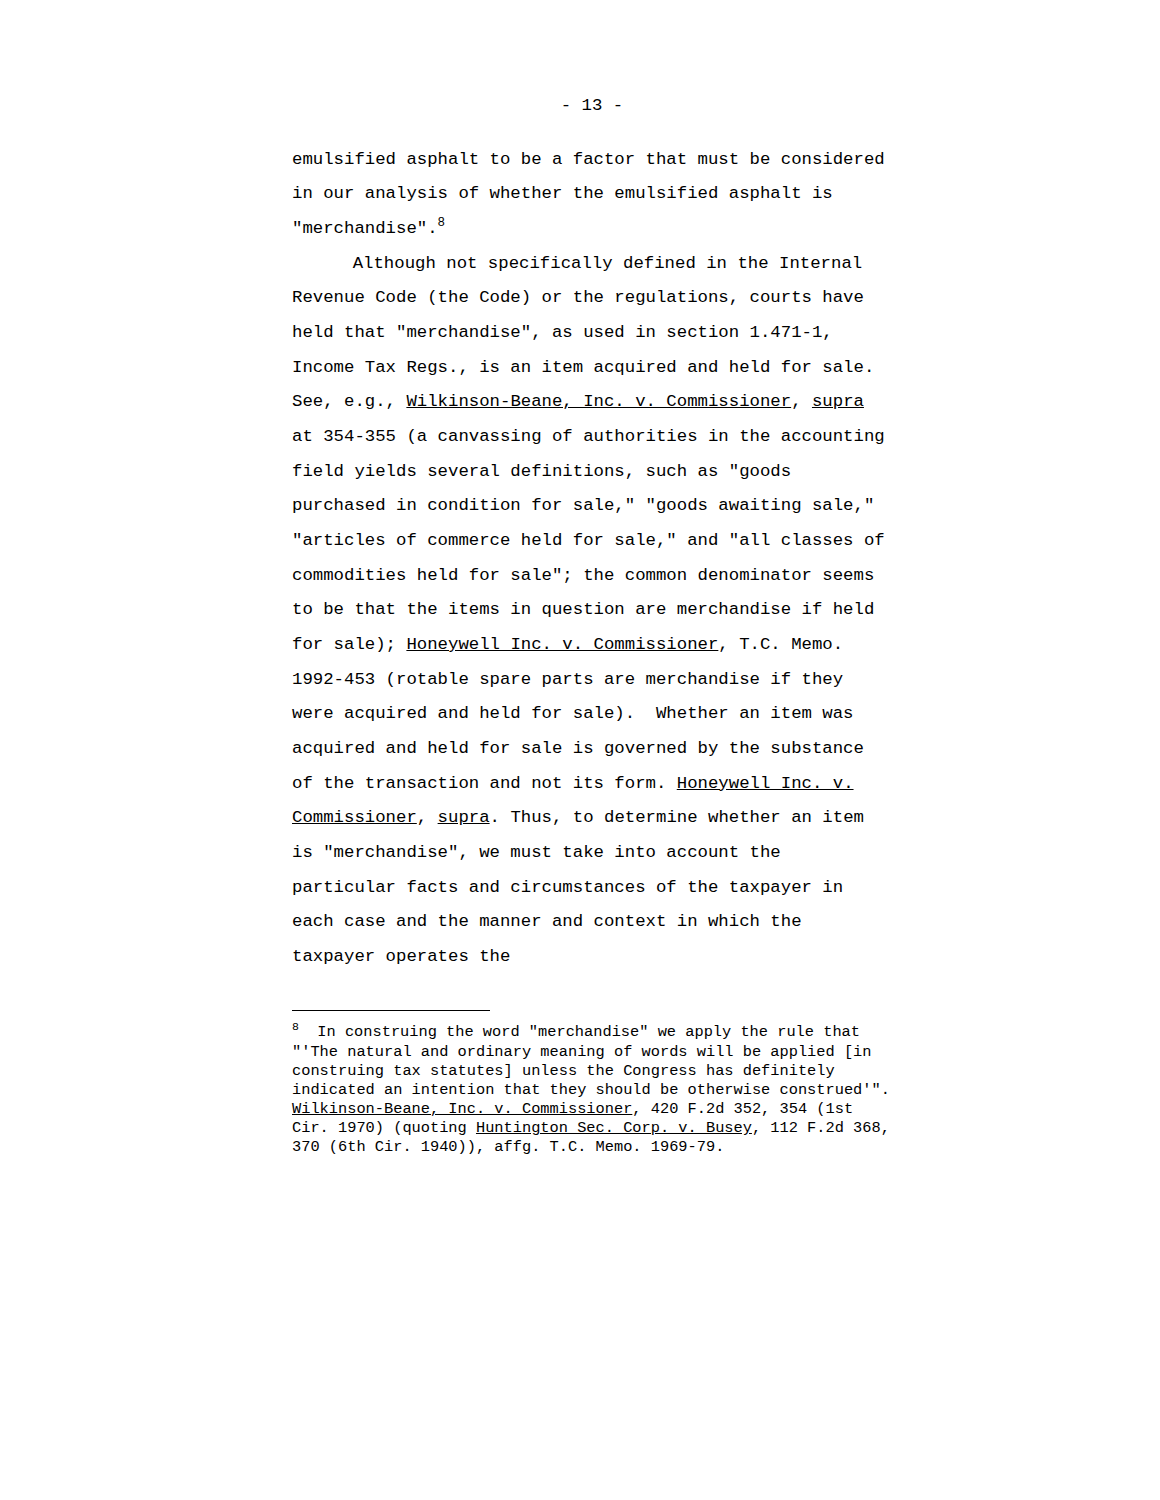- 13 -
emulsified asphalt to be a factor that must be considered in our analysis of whether the emulsified asphalt is "merchandise".8
Although not specifically defined in the Internal Revenue Code (the Code) or the regulations, courts have held that "merchandise", as used in section 1.471-1, Income Tax Regs., is an item acquired and held for sale. See, e.g., Wilkinson-Beane, Inc. v. Commissioner, supra at 354-355 (a canvassing of authorities in the accounting field yields several definitions, such as "goods purchased in condition for sale," "goods awaiting sale," "articles of commerce held for sale," and "all classes of commodities held for sale"; the common denominator seems to be that the items in question are merchandise if held for sale); Honeywell Inc. v. Commissioner, T.C. Memo. 1992-453 (rotable spare parts are merchandise if they were acquired and held for sale). Whether an item was acquired and held for sale is governed by the substance of the transaction and not its form. Honeywell Inc. v. Commissioner, supra. Thus, to determine whether an item is "merchandise", we must take into account the particular facts and circumstances of the taxpayer in each case and the manner and context in which the taxpayer operates the
8 In construing the word "merchandise" we apply the rule that "'The natural and ordinary meaning of words will be applied [in construing tax statutes] unless the Congress has definitely indicated an intention that they should be otherwise construed'". Wilkinson-Beane, Inc. v. Commissioner, 420 F.2d 352, 354 (1st Cir. 1970) (quoting Huntington Sec. Corp. v. Busey, 112 F.2d 368, 370 (6th Cir. 1940)), affg. T.C. Memo. 1969-79.